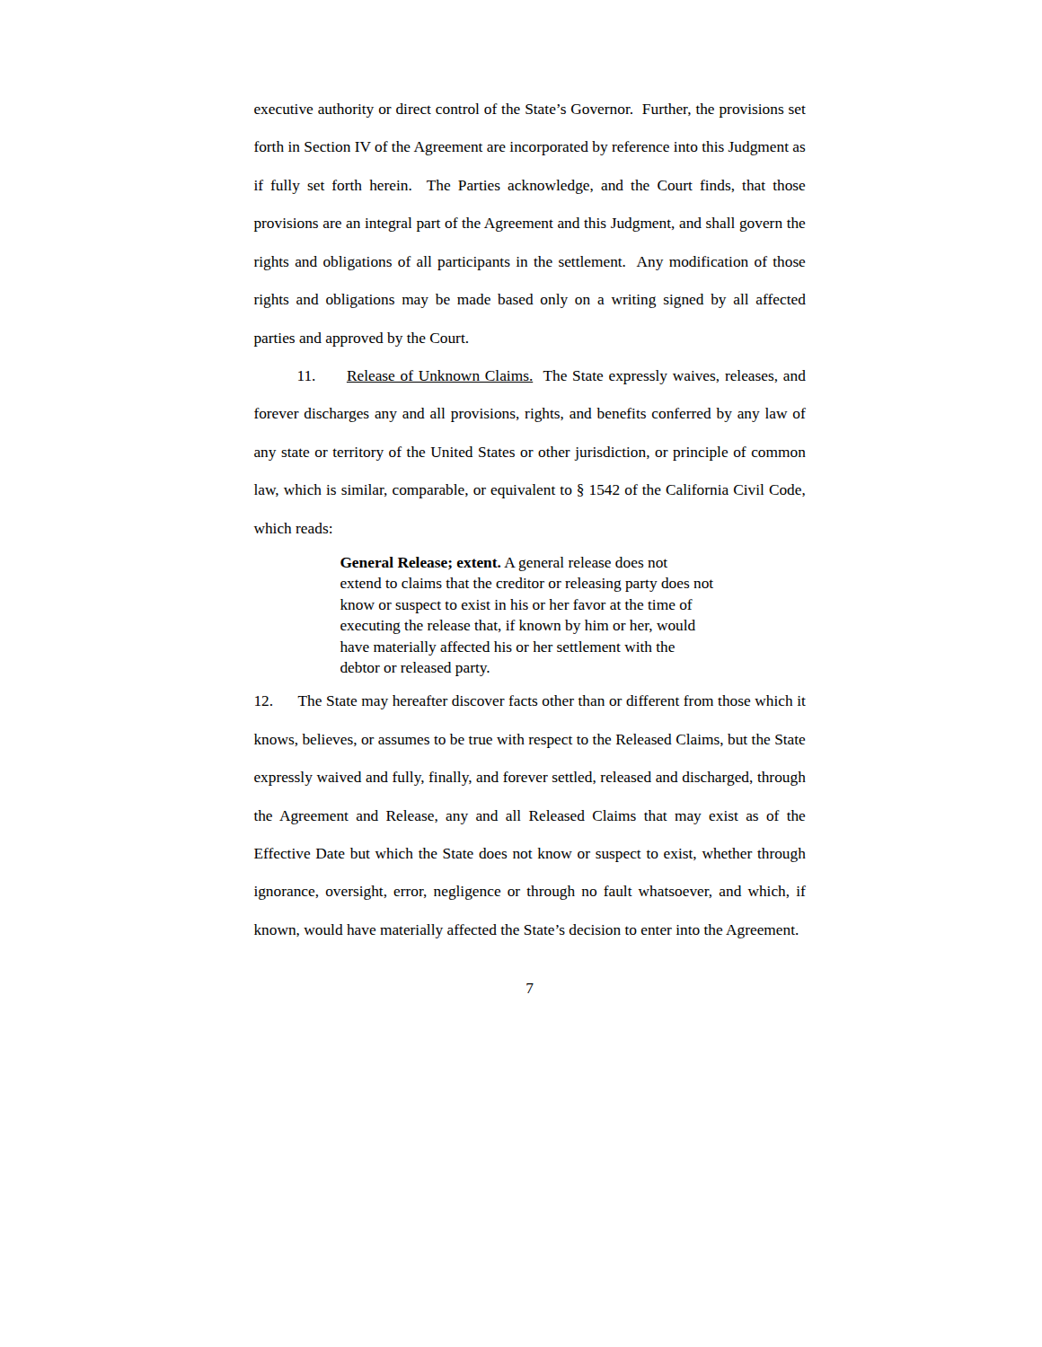executive authority or direct control of the State’s Governor. Further, the provisions set forth in Section IV of the Agreement are incorporated by reference into this Judgment as if fully set forth herein. The Parties acknowledge, and the Court finds, that those provisions are an integral part of the Agreement and this Judgment, and shall govern the rights and obligations of all participants in the settlement. Any modification of those rights and obligations may be made based only on a writing signed by all affected parties and approved by the Court.
11. Release of Unknown Claims. The State expressly waives, releases, and forever discharges any and all provisions, rights, and benefits conferred by any law of any state or territory of the United States or other jurisdiction, or principle of common law, which is similar, comparable, or equivalent to § 1542 of the California Civil Code, which reads:
General Release; extent. A general release does not
extend to claims that the creditor or releasing party does not
know or suspect to exist in his or her favor at the time of
executing the release that, if known by him or her, would
have materially affected his or her settlement with the
debtor or released party.
12. The State may hereafter discover facts other than or different from those which it knows, believes, or assumes to be true with respect to the Released Claims, but the State expressly waived and fully, finally, and forever settled, released and discharged, through the Agreement and Release, any and all Released Claims that may exist as of the Effective Date but which the State does not know or suspect to exist, whether through ignorance, oversight, error, negligence or through no fault whatsoever, and which, if known, would have materially affected the State’s decision to enter into the Agreement.
7